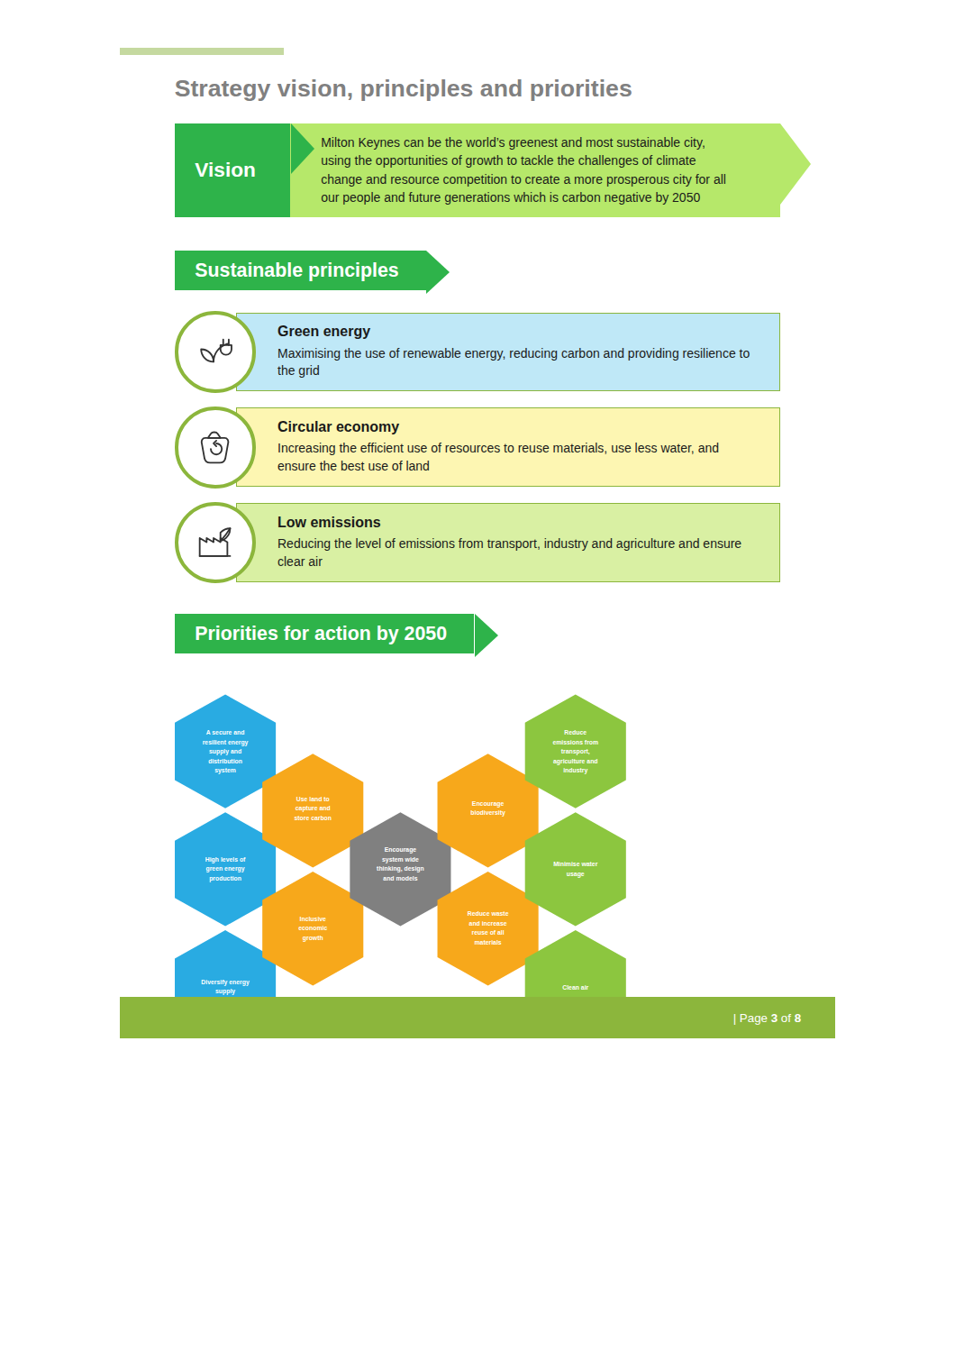Strategy vision, principles and priorities
Vision
Milton Keynes can be the world’s greenest and most sustainable city, using the opportunities of growth to tackle the challenges of climate change and resource competition to create a more prosperous city for all our people and future generations which is carbon negative by 2050
Sustainable principles
Green energy
Maximising the use of renewable energy, reducing carbon and providing resilience to the grid
Circular economy
Increasing the efficient use of resources to reuse materials, use less water, and ensure the best use of land
Low emissions
Reducing the level of emissions from transport, industry and agriculture and ensure clear air
Priorities for action by 2050
A secure and resilient energy supply and distribution system High levels of green energy production Diversify energy supply Use land to capture and store carbon Inclusive economic growth Encourage system wide thinking, design and models Encourage biodiversity Reduce waste and increase reuse of all materials Reduce emissions from transport, agriculture and industry Minimise water usage Clean air
| Page 3 of 8